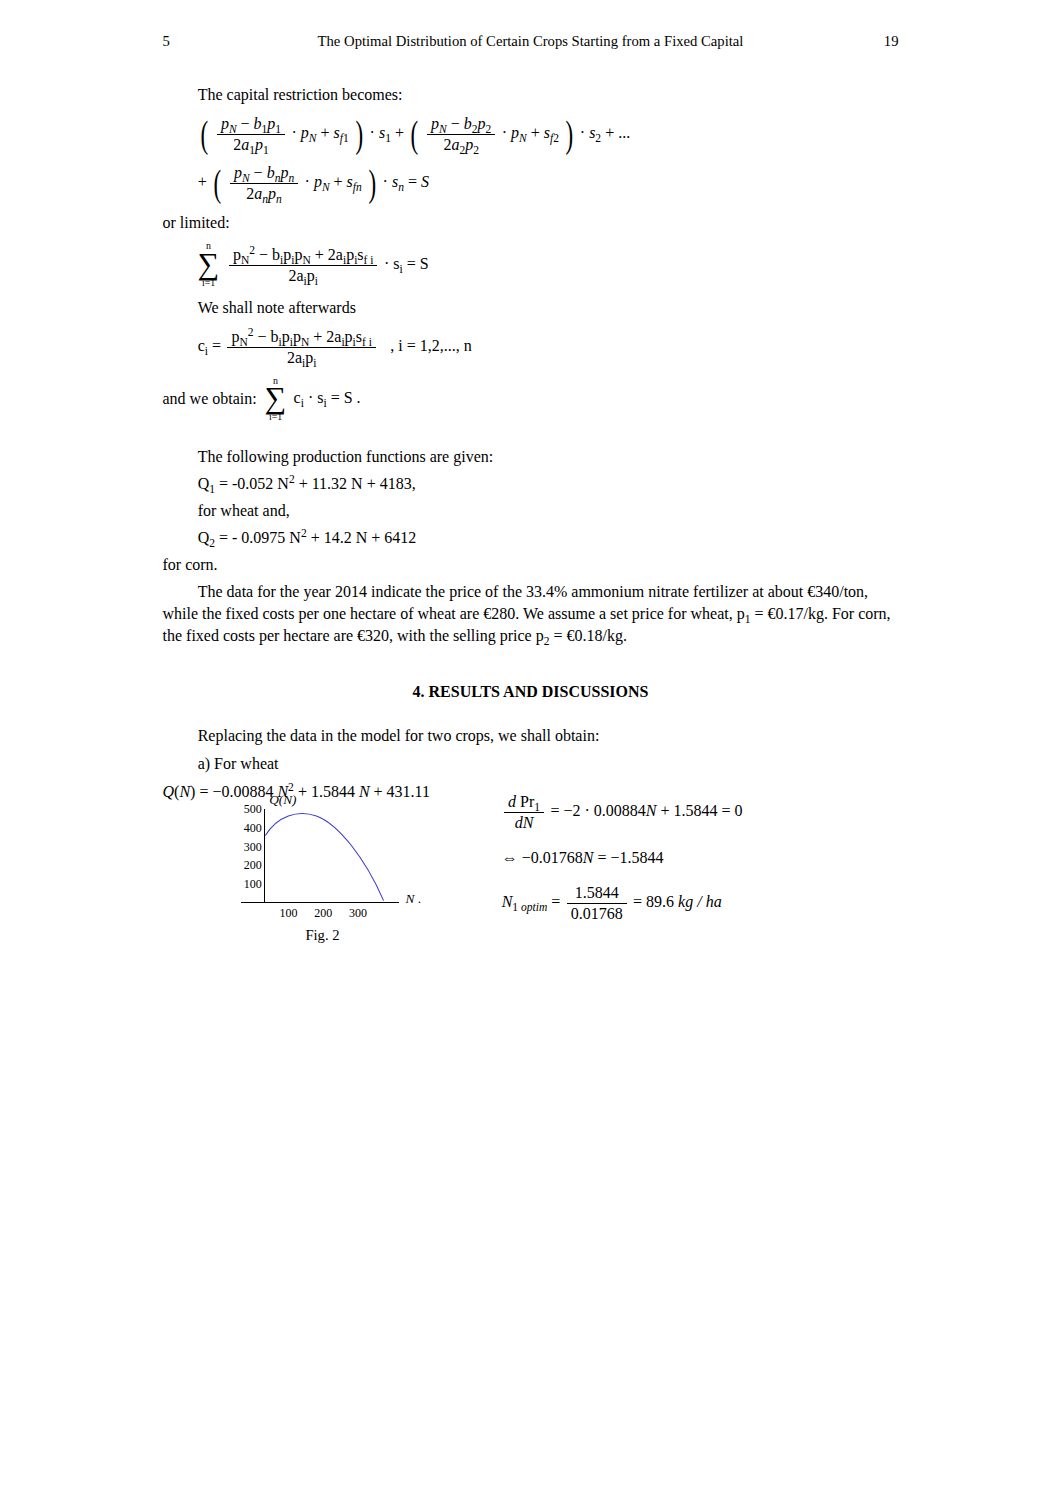5 The Optimal Distribution of Certain Crops Starting from a Fixed Capital 19
The capital restriction becomes:
( pN − b1p1 2a1p1 · pN + sf1 ) · s1 + ( pN − b2p2 2a2p2 · pN + sf2 ) · s2 + ...
+ ( pN − bnpn 2anpn · pN + sfn ) · sn = S
or limited:
n ∑ i=1 pN2 − bipipN + 2aipisf i 2aipi · si = S
We shall note afterwards
ci = pN2 − bipipN + 2aipisf i 2aipi , i = 1,2,..., n
and we obtain: n ∑ i=1 ci · si = S .
The following production functions are given:
Q1 = -0.052 N2 + 11.32 N + 4183,
for wheat and,
Q2 = - 0.0975 N2 + 14.2 N + 6412
for corn.
The data for the year 2014 indicate the price of the 33.4% ammonium nitrate fertilizer at about €340/ton, while the fixed costs per one hectare of wheat are €280. We assume a set price for wheat, p1 = €0.17/kg. For corn, the fixed costs per hectare are €320, with the selling price p2 = €0.18/kg.
4. RESULTS AND DISCUSSIONS
Replacing the data in the model for two crops, we shall obtain:
a) For wheat
Q(N) = −0.00884 N2 + 1.5844 N + 431.11
Q(N)
500 400 300 200 100
100 200 300
N .
Fig. 2
d Pr1 dN = −2 · 0.00884N + 1.5844 = 0
⇔ −0.01768N = −1.5844
N1 optim = 1.5844 0.01768 = 89.6 kg / ha